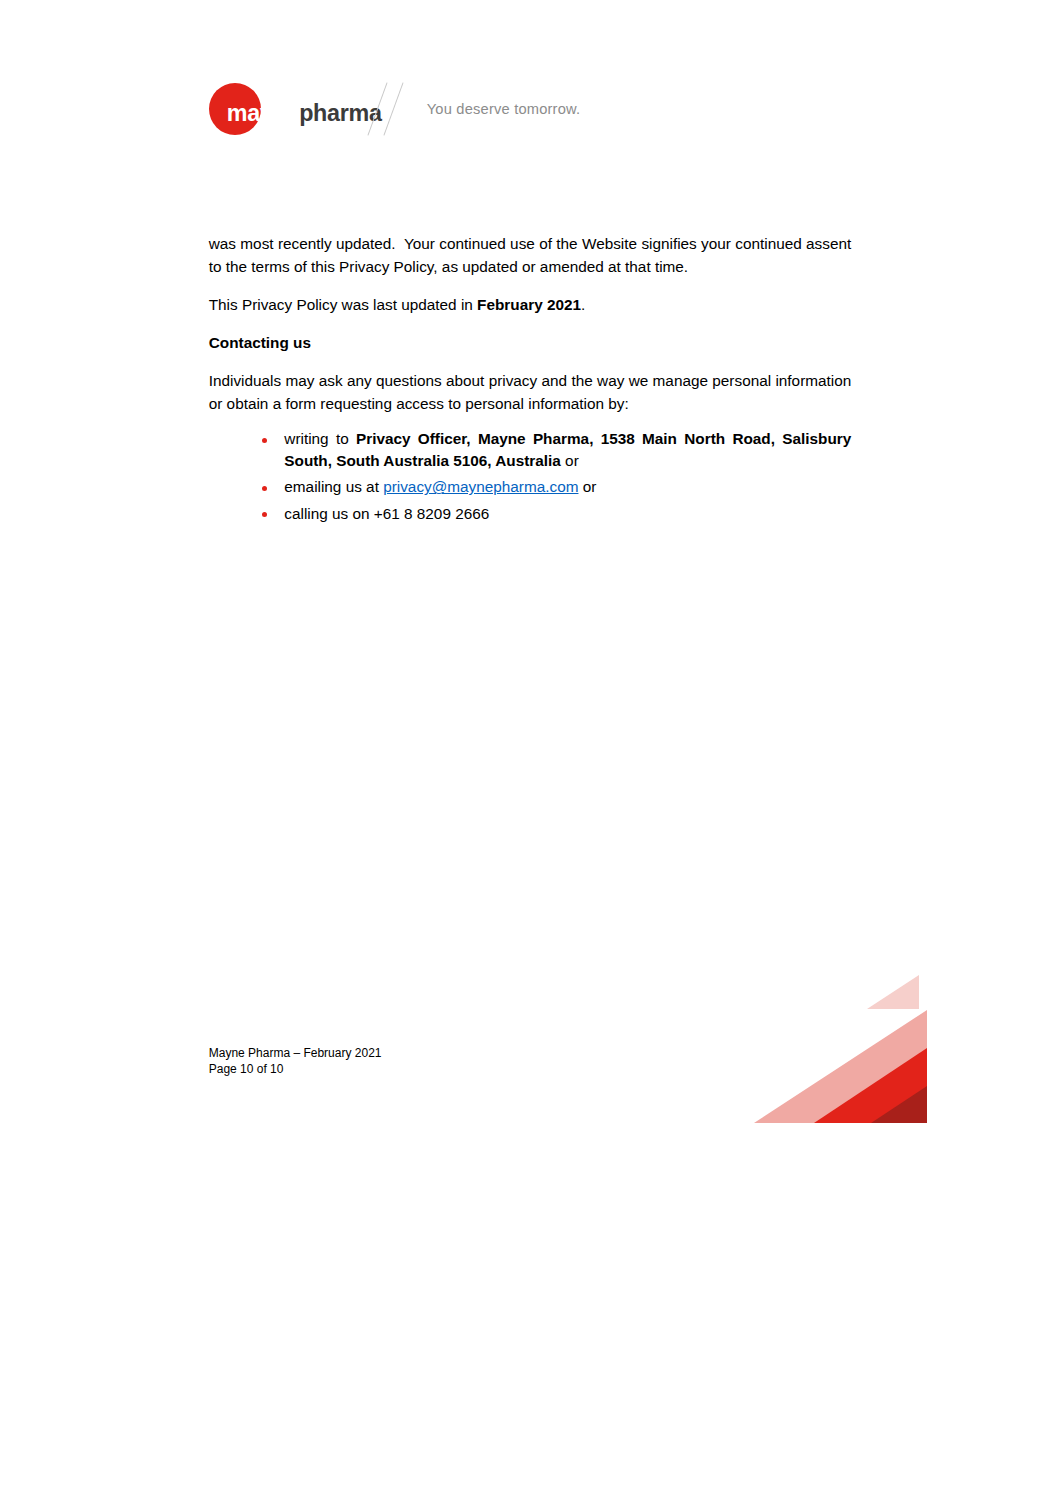maynepharma
You deserve tomorrow.
was most recently updated. Your continued use of the Website signifies your continued assent to the terms of this Privacy Policy, as updated or amended at that time.
This Privacy Policy was last updated in February 2021.
Contacting us
Individuals may ask any questions about privacy and the way we manage personal information or obtain a form requesting access to personal information by:
writing to Privacy Officer, Mayne Pharma, 1538 Main North Road, Salisbury South, South Australia 5106, Australia or
emailing us at privacy@maynepharma.com or
calling us on +61 8 8209 2666
Mayne Pharma – February 2021
Page 10 of 10